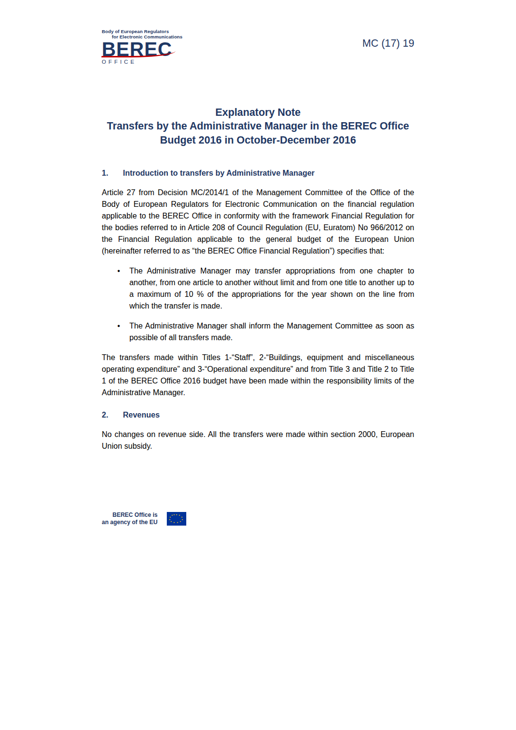Body of European Regulators for Electronic Communications
BEREC
OFFICE
MC (17) 19
Explanatory Note
Transfers by the Administrative Manager in the BEREC Office
Budget 2016 in October-December 2016
1. Introduction to transfers by Administrative Manager
Article 27 from Decision MC/2014/1 of the Management Committee of the Office of the Body of European Regulators for Electronic Communication on the financial regulation applicable to the BEREC Office in conformity with the framework Financial Regulation for the bodies referred to in Article 208 of Council Regulation (EU, Euratom) No 966/2012 on the Financial Regulation applicable to the general budget of the European Union (hereinafter referred to as “the BEREC Office Financial Regulation”) specifies that:
The Administrative Manager may transfer appropriations from one chapter to another, from one article to another without limit and from one title to another up to a maximum of 10 % of the appropriations for the year shown on the line from which the transfer is made.
The Administrative Manager shall inform the Management Committee as soon as possible of all transfers made.
The transfers made within Titles 1-“Staff”, 2-“Buildings, equipment and miscellaneous operating expenditure” and 3-“Operational expenditure” and from Title 3 and Title 2 to Title 1 of the BEREC Office 2016 budget have been made within the responsibility limits of the Administrative Manager.
2. Revenues
No changes on revenue side. All the transfers were made within section 2000, European Union subsidy.
BEREC Office is
an agency of the EU
★ ★ ★ ★ ★ ★ ★ ★ ★ ★ ★ ★